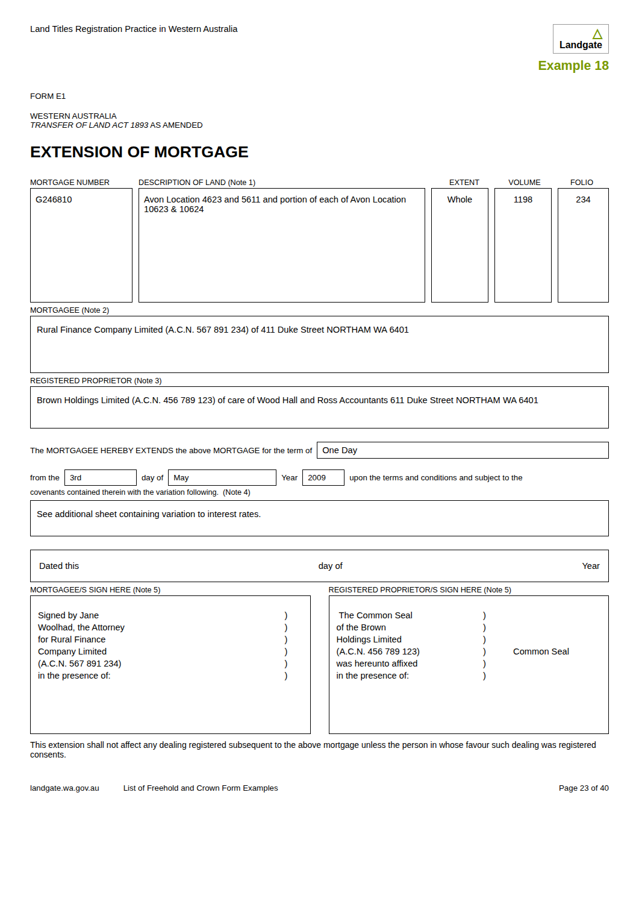Land Titles Registration Practice in Western Australia
△
Landgate
Example 18
FORM E1
WESTERN AUSTRALIA
TRANSFER OF LAND ACT 1893 AS AMENDED
EXTENSION OF MORTGAGE
MORTGAGE NUMBER
DESCRIPTION OF LAND (Note 1)
EXTENT
VOLUME
FOLIO
G246810
Avon Location 4623 and 5611 and portion of each of Avon Location 10623 & 10624
Whole
1198
234
MORTGAGEE (Note 2)
Rural Finance Company Limited (A.C.N. 567 891 234) of 411 Duke Street NORTHAM WA 6401
REGISTERED PROPRIETOR (Note 3)
Brown Holdings Limited (A.C.N. 456 789 123) of care of Wood Hall and Ross Accountants 611 Duke Street NORTHAM WA 6401
The MORTGAGEE HEREBY EXTENDS the above MORTGAGE for the term of
One Day
from the
3rd
day of
May
Year
2009
upon the terms and conditions and subject to the
covenants contained therein with the variation following. (Note 4)
See additional sheet containing variation to interest rates.
Dated this day of Year
MORTGAGEE/S SIGN HERE (Note 5)
REGISTERED PROPRIETOR/S SIGN HERE (Note 5)
| Signed by Jane | ) |
| Woolhad, the Attorney | ) |
| for Rural Finance | ) |
| Company Limited | ) |
| (A.C.N. 567 891 234) | ) |
| in the presence of: | ) |
| The Common Seal | ) | |
| of the Brown | ) | |
| Holdings Limited | ) | |
| (A.C.N. 456 789 123) | ) | Common Seal |
| was hereunto affixed | ) | |
| in the presence of: | ) | |
This extension shall not affect any dealing registered subsequent to the above mortgage unless the person in whose favour such dealing was registered consents.
landgate.wa.gov.au
List of Freehold and Crown Form Examples
Page 23 of 40